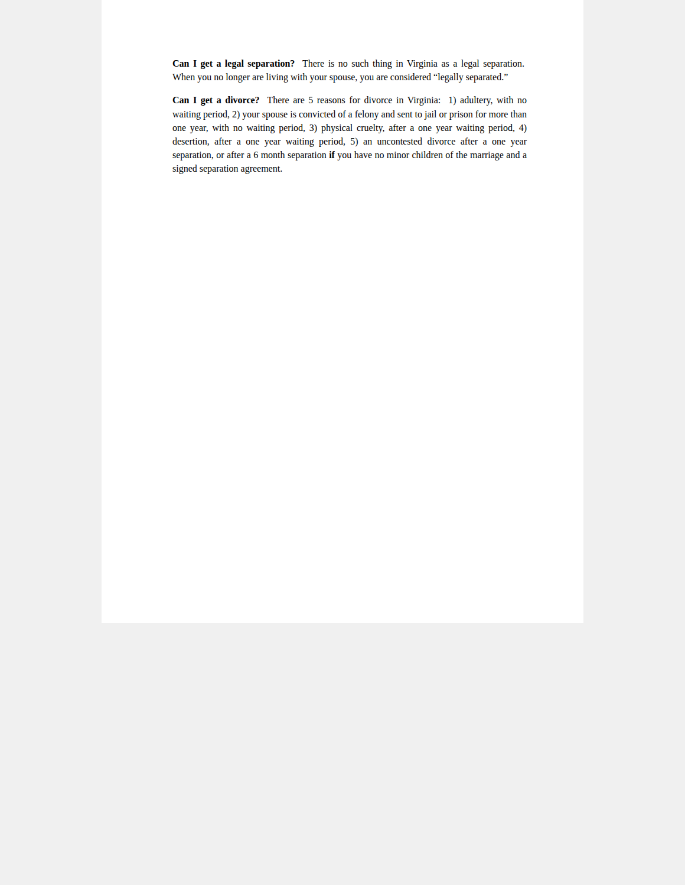Can I get a legal separation? There is no such thing in Virginia as a legal separation. When you no longer are living with your spouse, you are considered “legally separated.”
Can I get a divorce? There are 5 reasons for divorce in Virginia: 1) adultery, with no waiting period, 2) your spouse is convicted of a felony and sent to jail or prison for more than one year, with no waiting period, 3) physical cruelty, after a one year waiting period, 4) desertion, after a one year waiting period, 5) an uncontested divorce after a one year separation, or after a 6 month separation if you have no minor children of the marriage and a signed separation agreement.